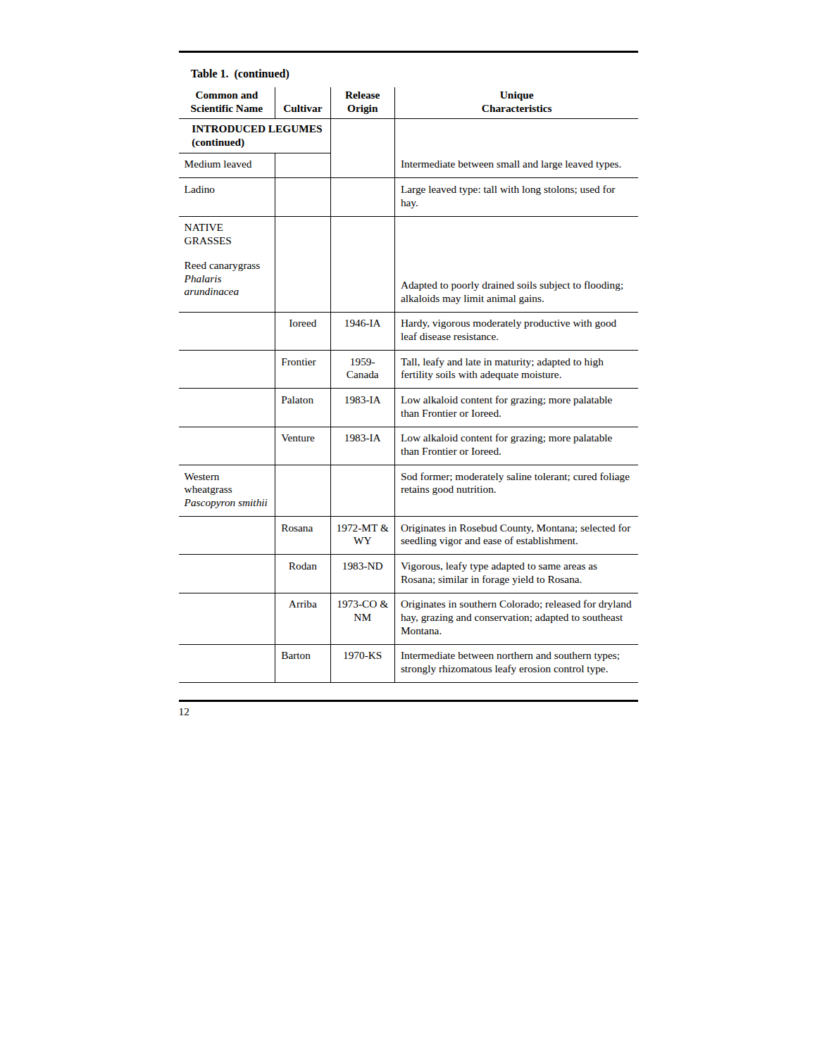Table 1. (continued)
| Common and Scientific Name | Cultivar | Release Origin | Unique Characteristics |
| --- | --- | --- | --- |
| INTRODUCED LEGUMES (continued) | | |
| Medium leaved | | | Intermediate between small and large leaved types. |
| Ladino | | | Large leaved type: tall with long stolons; used for hay. |
| NATIVE GRASSES | | | |
| Reed canarygrass Phalaris arundinacea | | | Adapted to poorly drained soils subject to flooding; alkaloids may limit animal gains. |
| | Ioreed | 1946-IA | Hardy, vigorous moderately productive with good leaf disease resistance. |
| | Frontier | 1959- Canada | Tall, leafy and late in maturity; adapted to high fertility soils with adequate moisture. |
| | Palaton | 1983-IA | Low alkaloid content for grazing; more palatable than Frontier or Ioreed. |
| | Venture | 1983-IA | Low alkaloid content for grazing; more palatable than Frontier or Ioreed. |
| Western wheatgrass Pascopyron smithii | | | Sod former; moderately saline tolerant; cured foliage retains good nutrition. |
| | Rosana | 1972-MT & WY | Originates in Rosebud County, Montana; selected for seedling vigor and ease of establishment. |
| | Rodan | 1983-ND | Vigorous, leafy type adapted to same areas as Rosana; similar in forage yield to Rosana. |
| | Arriba | 1973-CO & NM | Originates in southern Colorado; released for dryland hay, grazing and conservation; adapted to southeast Montana. |
| | Barton | 1970-KS | Intermediate between northern and southern types; strongly rhizomatous leafy erosion control type. |
12